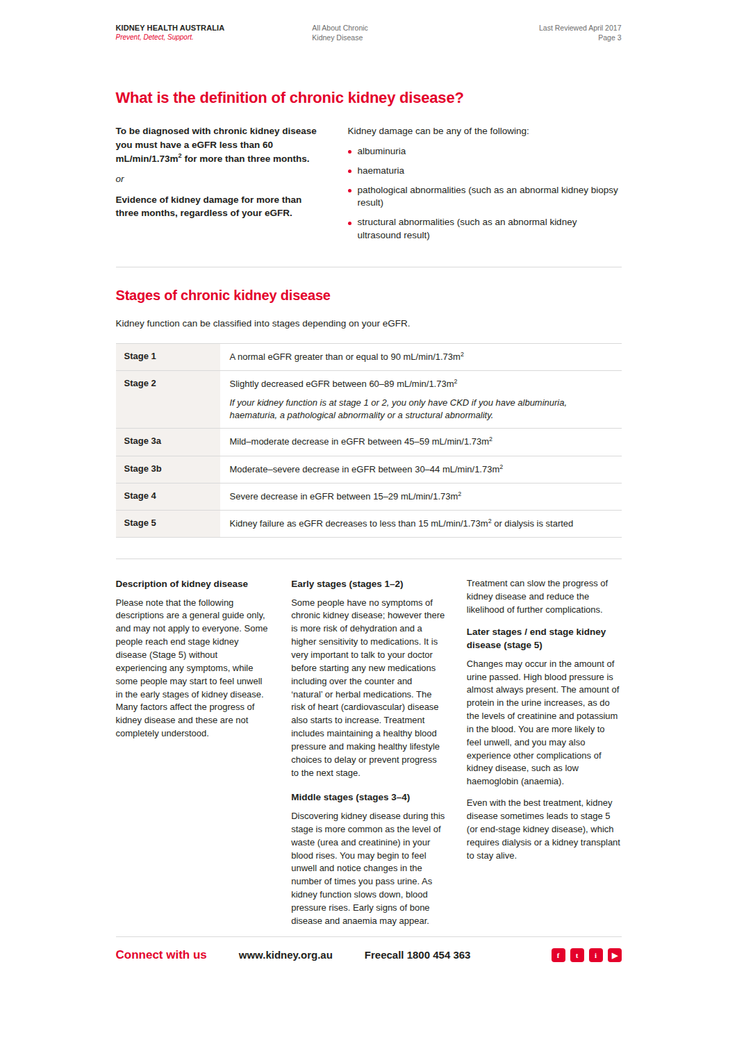KIDNEY HEALTH AUSTRALIA
Prevent, Detect, Support.
All About Chronic
Kidney Disease
Last Reviewed April 2017
Page 3
What is the definition of chronic kidney disease?
To be diagnosed with chronic kidney disease you must have a eGFR less than 60 mL/min/1.73m2 for more than three months.
or
Evidence of kidney damage for more than three months, regardless of your eGFR.
Kidney damage can be any of the following:
albuminuria
haematuria
pathological abnormalities (such as an abnormal kidney biopsy result)
structural abnormalities (such as an abnormal kidney ultrasound result)
Stages of chronic kidney disease
Kidney function can be classified into stages depending on your eGFR.
| Stage 1 | A normal eGFR greater than or equal to 90 mL/min/1.73m 2 |
| Stage 2 | Slightly decreased eGFR between 60–89 mL/min/1.73m 2 If your kidney function is at stage 1 or 2, you only have CKD if you have albuminuria, haematuria, a pathological abnormality or a structural abnormality. |
| Stage 3a | Mild–moderate decrease in eGFR between 45–59 mL/min/1.73m 2 |
| Stage 3b | Moderate–severe decrease in eGFR between 30–44 mL/min/1.73m 2 |
| Stage 4 | Severe decrease in eGFR between 15–29 mL/min/1.73m 2 |
| Stage 5 | Kidney failure as eGFR decreases to less than 15 mL/min/1.73m 2 or dialysis is started |
Description of kidney disease
Please note that the following descriptions are a general guide only, and may not apply to everyone. Some people reach end stage kidney disease (Stage 5) without experiencing any symptoms, while some people may start to feel unwell in the early stages of kidney disease. Many factors affect the progress of kidney disease and these are not completely understood.
Early stages (stages 1–2)
Some people have no symptoms of chronic kidney disease; however there is more risk of dehydration and a higher sensitivity to medications. It is very important to talk to your doctor before starting any new medications including over the counter and ‘natural’ or herbal medications. The risk of heart (cardiovascular) disease also starts to increase. Treatment includes maintaining a healthy blood pressure and making healthy lifestyle choices to delay or prevent progress to the next stage.
Middle stages (stages 3–4)
Discovering kidney disease during this stage is more common as the level of waste (urea and creatinine) in your blood rises. You may begin to feel unwell and notice changes in the number of times you pass urine. As kidney function slows down, blood pressure rises. Early signs of bone disease and anaemia may appear.
Treatment can slow the progress of kidney disease and reduce the likelihood of further complications.
Later stages / end stage kidney disease (stage 5)
Changes may occur in the amount of urine passed. High blood pressure is almost always present. The amount of protein in the urine increases, as do the levels of creatinine and potassium in the blood. You are more likely to feel unwell, and you may also experience other complications of kidney disease, such as low haemoglobin (anaemia).
Even with the best treatment, kidney disease sometimes leads to stage 5 (or end-stage kidney disease), which requires dialysis or a kidney transplant to stay alive.
Connect with us www.kidney.org.au Freecall 1800 454 363
f t i ▶